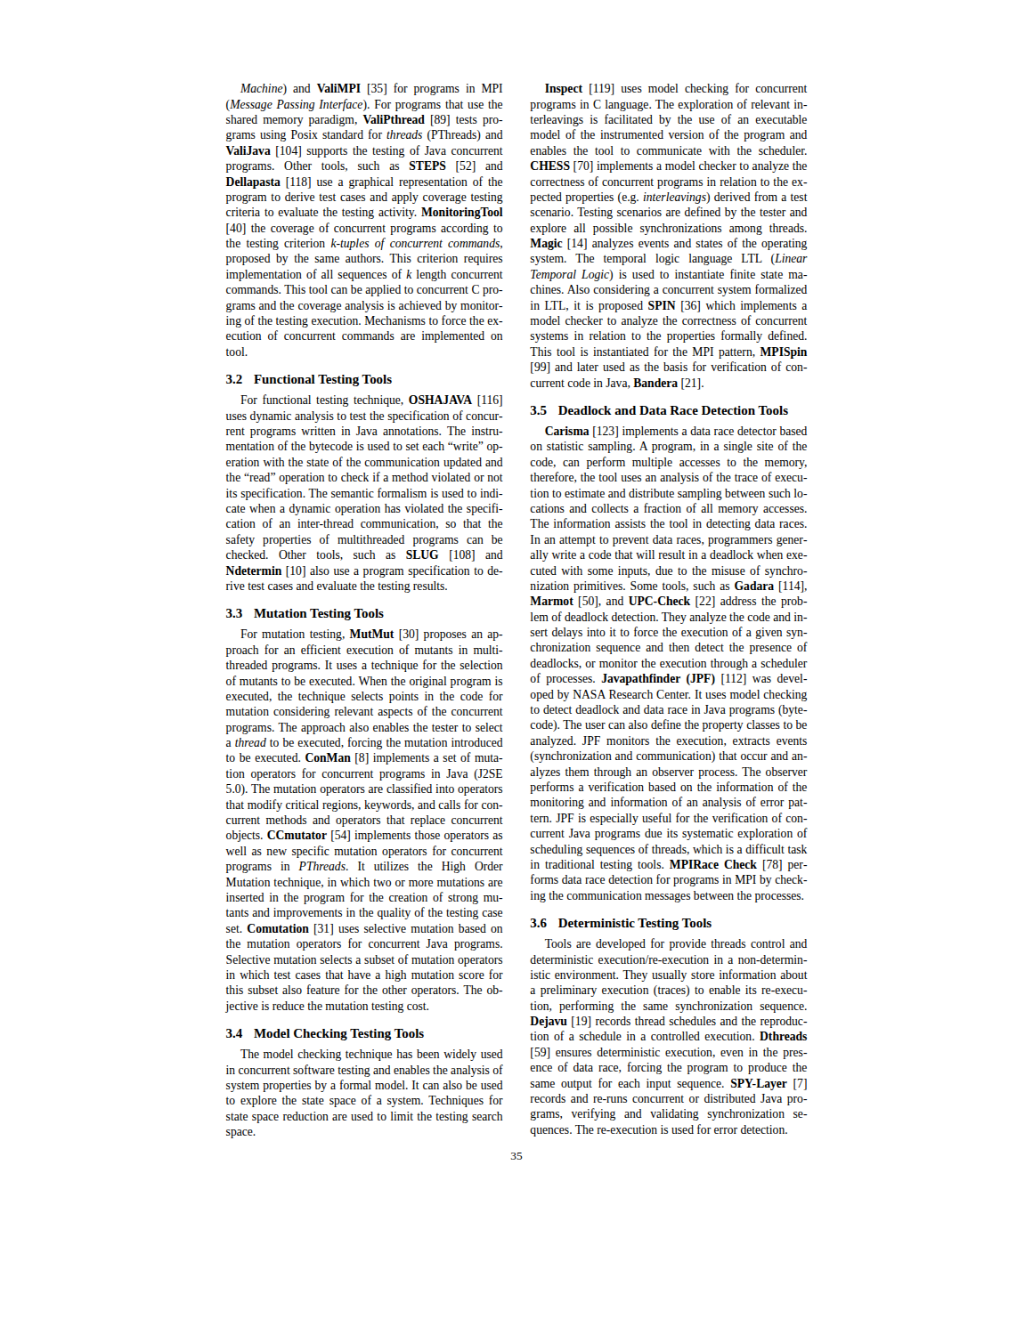Machine) and ValiMPI [35] for programs in MPI (Message Passing Interface). For programs that use the shared memory paradigm, ValiPthread [89] tests programs using Posix standard for threads (PThreads) and ValiJava [104] supports the testing of Java concurrent programs. Other tools, such as STEPS [52] and Dellapasta [118] use a graphical representation of the program to derive test cases and apply coverage testing criteria to evaluate the testing activity. MonitoringTool [40] the coverage of concurrent programs according to the testing criterion k-tuples of concurrent commands, proposed by the same authors. This criterion requires implementation of all sequences of k length concurrent commands. This tool can be applied to concurrent C programs and the coverage analysis is achieved by monitoring of the testing execution. Mechanisms to force the execution of concurrent commands are implemented on tool.
3.2 Functional Testing Tools
For functional testing technique, OSHAJAVA [116] uses dynamic analysis to test the specification of concurrent programs written in Java annotations. The instrumentation of the bytecode is used to set each “write” operation with the state of the communication updated and the “read” operation to check if a method violated or not its specification. The semantic formalism is used to indicate when a dynamic operation has violated the specification of an inter-thread communication, so that the safety properties of multithreaded programs can be checked. Other tools, such as SLUG [108] and Ndetermin [10] also use a program specification to derive test cases and evaluate the testing results.
3.3 Mutation Testing Tools
For mutation testing, MutMut [30] proposes an approach for an efficient execution of mutants in multithreaded programs. It uses a technique for the selection of mutants to be executed. When the original program is executed, the technique selects points in the code for mutation considering relevant aspects of the concurrent programs. The approach also enables the tester to select a thread to be executed, forcing the mutation introduced to be executed. ConMan [8] implements a set of mutation operators for concurrent programs in Java (J2SE 5.0). The mutation operators are classified into operators that modify critical regions, keywords, and calls for concurrent methods and operators that replace concurrent objects. CCmutator [54] implements those operators as well as new specific mutation operators for concurrent programs in PThreads. It utilizes the High Order Mutation technique, in which two or more mutations are inserted in the program for the creation of strong mutants and improvements in the quality of the testing case set. Comutation [31] uses selective mutation based on the mutation operators for concurrent Java programs. Selective mutation selects a subset of mutation operators in which test cases that have a high mutation score for this subset also feature for the other operators. The objective is reduce the mutation testing cost.
3.4 Model Checking Testing Tools
The model checking technique has been widely used in concurrent software testing and enables the analysis of system properties by a formal model. It can also be used to explore the state space of a system. Techniques for state space reduction are used to limit the testing search space.
Inspect [119] uses model checking for concurrent programs in C language. The exploration of relevant interleavings is facilitated by the use of an executable model of the instrumented version of the program and enables the tool to communicate with the scheduler. CHESS [70] implements a model checker to analyze the correctness of concurrent programs in relation to the expected properties (e.g. interleavings) derived from a test scenario. Testing scenarios are defined by the tester and explore all possible synchronizations among threads. Magic [14] analyzes events and states of the operating system. The temporal logic language LTL (Linear Temporal Logic) is used to instantiate finite state machines. Also considering a concurrent system formalized in LTL, it is proposed SPIN [36] which implements a model checker to analyze the correctness of concurrent systems in relation to the properties formally defined. This tool is instantiated for the MPI pattern, MPISpin [99] and later used as the basis for verification of concurrent code in Java, Bandera [21].
3.5 Deadlock and Data Race Detection Tools
Carisma [123] implements a data race detector based on statistic sampling. A program, in a single site of the code, can perform multiple accesses to the memory, therefore, the tool uses an analysis of the trace of execution to estimate and distribute sampling between such locations and collects a fraction of all memory accesses. The information assists the tool in detecting data races. In an attempt to prevent data races, programmers generally write a code that will result in a deadlock when executed with some inputs, due to the misuse of synchronization primitives. Some tools, such as Gadara [114], Marmot [50], and UPC-Check [22] address the problem of deadlock detection. They analyze the code and insert delays into it to force the execution of a given synchronization sequence and then detect the presence of deadlocks, or monitor the execution through a scheduler of processes. Javapathfinder (JPF) [112] was developed by NASA Research Center. It uses model checking to detect deadlock and data race in Java programs (bytecode). The user can also define the property classes to be analyzed. JPF monitors the execution, extracts events (synchronization and communication) that occur and analyzes them through an observer process. The observer performs a verification based on the information of the monitoring and information of an analysis of error pattern. JPF is especially useful for the verification of concurrent Java programs due its systematic exploration of scheduling sequences of threads, which is a difficult task in traditional testing tools. MPIRace Check [78] performs data race detection for programs in MPI by checking the communication messages between the processes.
3.6 Deterministic Testing Tools
Tools are developed for provide threads control and deterministic execution/re-execution in a non-deterministic environment. They usually store information about a preliminary execution (traces) to enable its re-execution, performing the same synchronization sequence. Dejavu [19] records thread schedules and the reproduction of a schedule in a controlled execution. Dthreads [59] ensures deterministic execution, even in the presence of data race, forcing the program to produce the same output for each input sequence. SPY-Layer [7] records and re-runs concurrent or distributed Java programs, verifying and validating synchronization sequences. The re-execution is used for error detection.
35